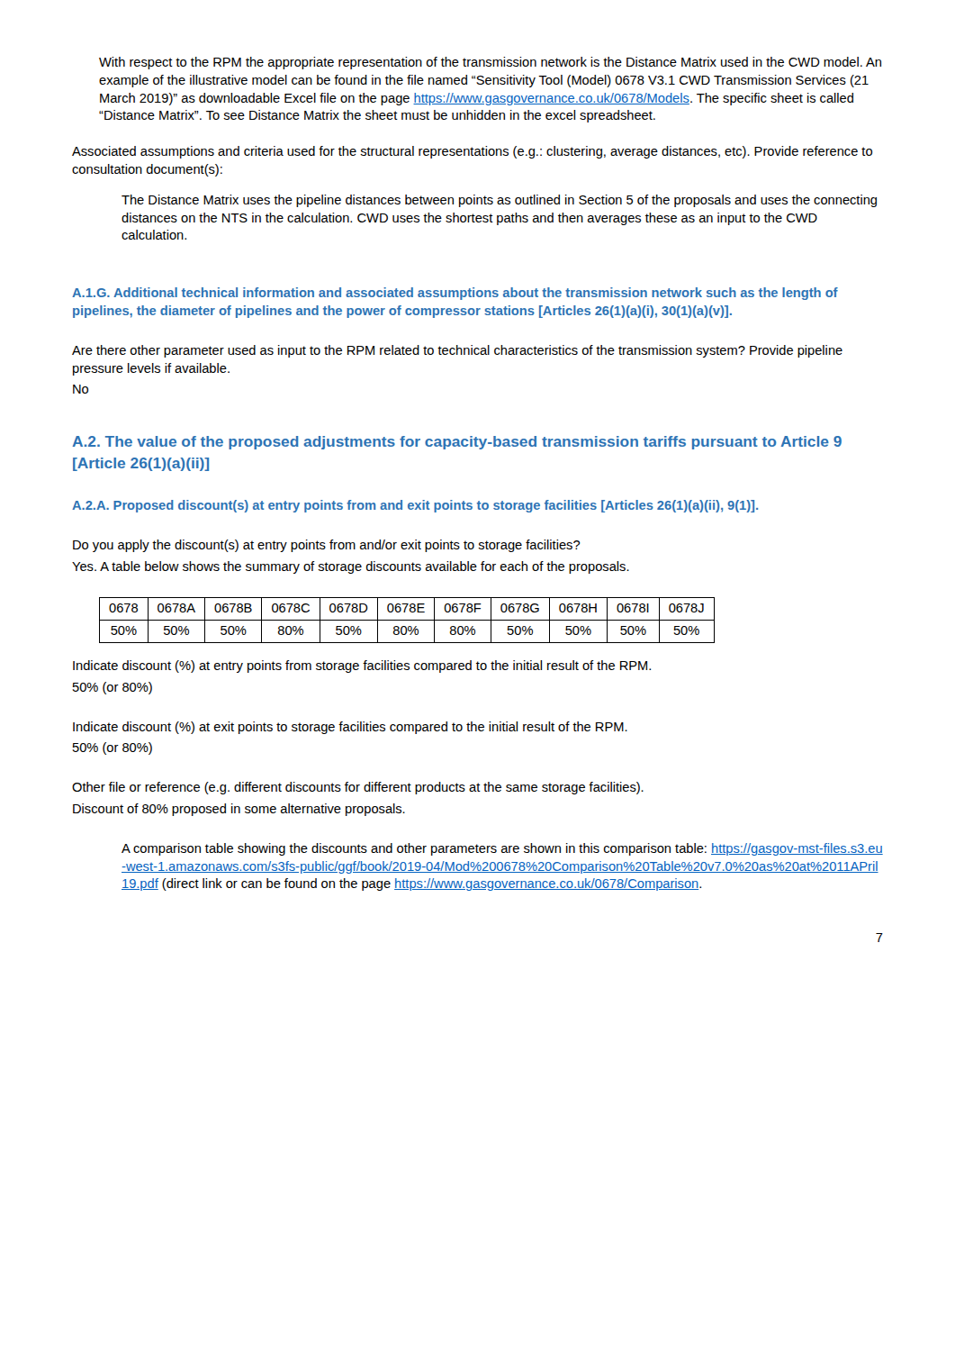With respect to the RPM the appropriate representation of the transmission network is the Distance Matrix used in the CWD model. An example of the illustrative model can be found in the file named “Sensitivity Tool (Model) 0678 V3.1 CWD Transmission Services (21 March 2019)” as downloadable Excel file on the page https://www.gasgovernance.co.uk/0678/Models. The specific sheet is called “Distance Matrix”. To see Distance Matrix the sheet must be unhidden in the excel spreadsheet.
Associated assumptions and criteria used for the structural representations (e.g.: clustering, average distances, etc). Provide reference to consultation document(s):
The Distance Matrix uses the pipeline distances between points as outlined in Section 5 of the proposals and uses the connecting distances on the NTS in the calculation. CWD uses the shortest paths and then averages these as an input to the CWD calculation.
A.1.G. Additional technical information and associated assumptions about the transmission network such as the length of pipelines, the diameter of pipelines and the power of compressor stations [Articles 26(1)(a)(i), 30(1)(a)(v)].
Are there other parameter used as input to the RPM related to technical characteristics of the transmission system? Provide pipeline pressure levels if available.
No
A.2. The value of the proposed adjustments for capacity-based transmission tariffs pursuant to Article 9 [Article 26(1)(a)(ii)]
A.2.A. Proposed discount(s) at entry points from and exit points to storage facilities [Articles 26(1)(a)(ii), 9(1)].
Do you apply the discount(s) at entry points from and/or exit points to storage facilities?
Yes. A table below shows the summary of storage discounts available for each of the proposals.
| 0678 | 0678A | 0678B | 0678C | 0678D | 0678E | 0678F | 0678G | 0678H | 0678I | 0678J |
| 50% | 50% | 50% | 80% | 50% | 80% | 80% | 50% | 50% | 50% | 50% |
Indicate discount (%) at entry points from storage facilities compared to the initial result of the RPM.
50% (or 80%)
Indicate discount (%) at exit points to storage facilities compared to the initial result of the RPM.
50% (or 80%)
Other file or reference (e.g. different discounts for different products at the same storage facilities).
Discount of 80% proposed in some alternative proposals.
A comparison table showing the discounts and other parameters are shown in this comparison table: https://gasgov-mst-files.s3.eu-west-1.amazonaws.com/s3fs-public/ggf/book/2019-04/Mod%200678%20Comparison%20Table%20v7.0%20as%20at%2011APril19.pdf (direct link or can be found on the page https://www.gasgovernance.co.uk/0678/Comparison.
7